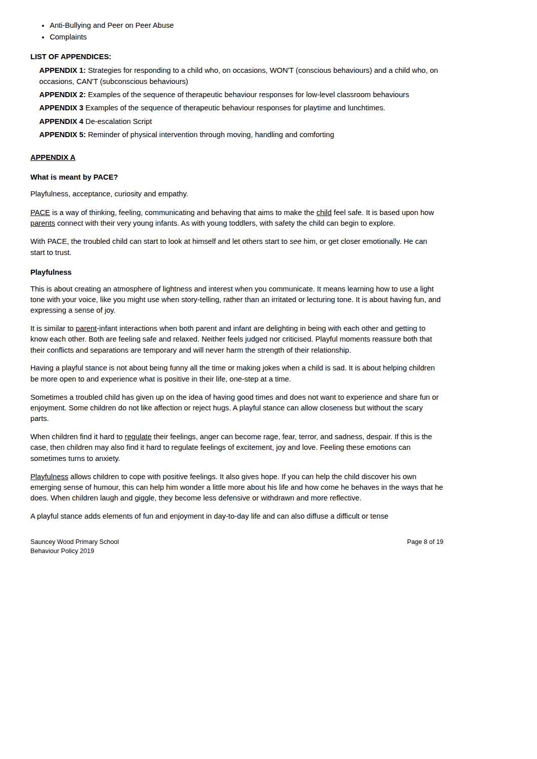Anti-Bullying and Peer on Peer Abuse
Complaints
LIST OF APPENDICES:
APPENDIX 1: Strategies for responding to a child who, on occasions, WON'T (conscious behaviours) and a child who, on occasions, CAN'T (subconscious behaviours)
APPENDIX 2: Examples of the sequence of therapeutic behaviour responses for low-level classroom behaviours
APPENDIX 3 Examples of the sequence of therapeutic behaviour responses for playtime and lunchtimes.
APPENDIX 4 De-escalation Script
APPENDIX 5: Reminder of physical intervention through moving, handling and comforting
APPENDIX A
What is meant by PACE?
Playfulness, acceptance, curiosity and empathy.
PACE is a way of thinking, feeling, communicating and behaving that aims to make the child feel safe. It is based upon how parents connect with their very young infants. As with young toddlers, with safety the child can begin to explore.
With PACE, the troubled child can start to look at himself and let others start to see him, or get closer emotionally. He can start to trust.
Playfulness
This is about creating an atmosphere of lightness and interest when you communicate. It means learning how to use a light tone with your voice, like you might use when story-telling, rather than an irritated or lecturing tone. It is about having fun, and expressing a sense of joy.
It is similar to parent-infant interactions when both parent and infant are delighting in being with each other and getting to know each other. Both are feeling safe and relaxed. Neither feels judged nor criticised. Playful moments reassure both that their conflicts and separations are temporary and will never harm the strength of their relationship.
Having a playful stance is not about being funny all the time or making jokes when a child is sad. It is about helping children be more open to and experience what is positive in their life, one-step at a time.
Sometimes a troubled child has given up on the idea of having good times and does not want to experience and share fun or enjoyment. Some children do not like affection or reject hugs. A playful stance can allow closeness but without the scary parts.
When children find it hard to regulate their feelings, anger can become rage, fear, terror, and sadness, despair. If this is the case, then children may also find it hard to regulate feelings of excitement, joy and love. Feeling these emotions can sometimes turns to anxiety.
Playfulness allows children to cope with positive feelings. It also gives hope. If you can help the child discover his own emerging sense of humour, this can help him wonder a little more about his life and how come he behaves in the ways that he does. When children laugh and giggle, they become less defensive or withdrawn and more reflective.
A playful stance adds elements of fun and enjoyment in day-to-day life and can also diffuse a difficult or tense
Sauncey Wood Primary School
Behaviour Policy 2019
Page 8 of 19